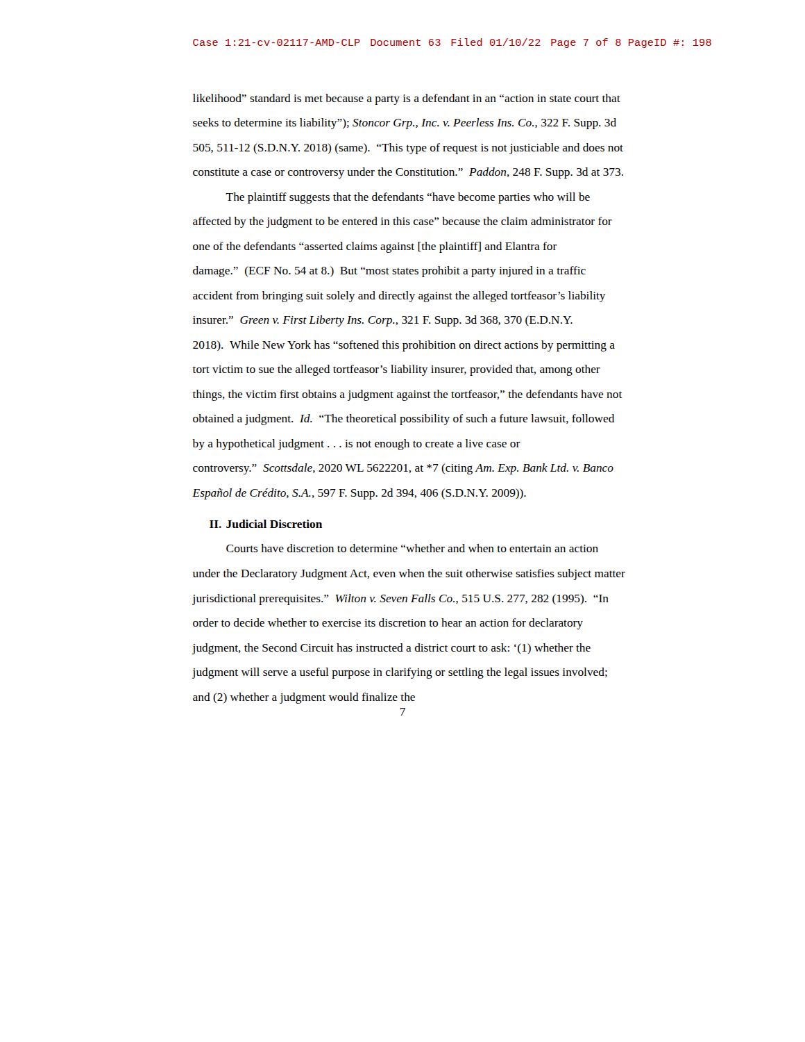Case 1:21-cv-02117-AMD-CLP Document 63 Filed 01/10/22 Page 7 of 8 PageID #: 198
likelihood” standard is met because a party is a defendant in an “action in state court that seeks to determine its liability”); Stoncor Grp., Inc. v. Peerless Ins. Co., 322 F. Supp. 3d 505, 511-12 (S.D.N.Y. 2018) (same). “This type of request is not justiciable and does not constitute a case or controversy under the Constitution.” Paddon, 248 F. Supp. 3d at 373.
The plaintiff suggests that the defendants “have become parties who will be affected by the judgment to be entered in this case” because the claim administrator for one of the defendants “asserted claims against [the plaintiff] and Elantra for damage.” (ECF No. 54 at 8.) But “most states prohibit a party injured in a traffic accident from bringing suit solely and directly against the alleged tortfeasor’s liability insurer.” Green v. First Liberty Ins. Corp., 321 F. Supp. 3d 368, 370 (E.D.N.Y. 2018). While New York has “softened this prohibition on direct actions by permitting a tort victim to sue the alleged tortfeasor’s liability insurer, provided that, among other things, the victim first obtains a judgment against the tortfeasor,” the defendants have not obtained a judgment. Id. “The theoretical possibility of such a future lawsuit, followed by a hypothetical judgment . . . is not enough to create a live case or controversy.” Scottsdale, 2020 WL 5622201, at *7 (citing Am. Exp. Bank Ltd. v. Banco Español de Crédito, S.A., 597 F. Supp. 2d 394, 406 (S.D.N.Y. 2009)).
II. Judicial Discretion
Courts have discretion to determine “whether and when to entertain an action under the Declaratory Judgment Act, even when the suit otherwise satisfies subject matter jurisdictional prerequisites.” Wilton v. Seven Falls Co., 515 U.S. 277, 282 (1995). “In order to decide whether to exercise its discretion to hear an action for declaratory judgment, the Second Circuit has instructed a district court to ask: ‘(1) whether the judgment will serve a useful purpose in clarifying or settling the legal issues involved; and (2) whether a judgment would finalize the
7